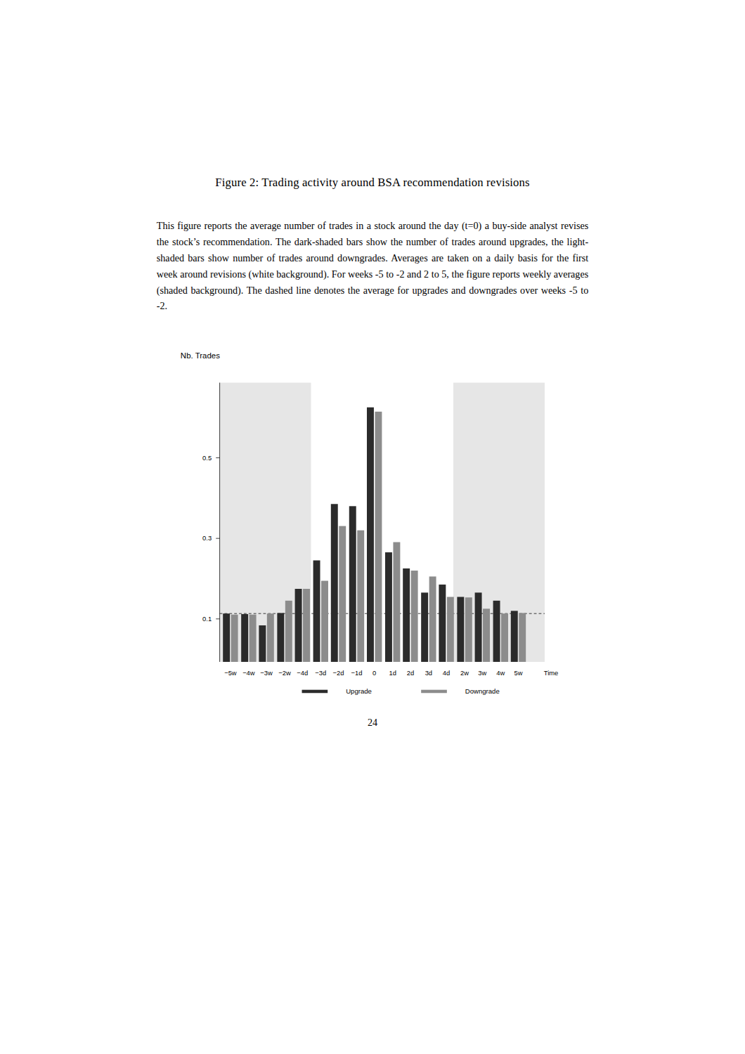Figure 2: Trading activity around BSA recommendation revisions
This figure reports the average number of trades in a stock around the day (t=0) a buy-side analyst revises the stock’s recommendation. The dark-shaded bars show the number of trades around upgrades, the light-shaded bars show number of trades around downgrades. Averages are taken on a daily basis for the first week around revisions (white background). For weeks -5 to -2 and 2 to 5, the figure reports weekly averages (shaded background). The dashed line denotes the average for upgrades and downgrades over weeks -5 to -2.
Nb. Trades
Plot geometry: x axis from 95 to 700 ; y axis from 560 (0) up to 40 value 0.1 -> y=480 ; 0.3 -> y=330 ; 0.5 -> y=180 scale: y = 480 - (v - 0.1) * 750 0.1 0.3 0.5 g1: -5w up .113 down .110 g2: -4w up .112 down .111 g3: -3w up .098 down .113 g4: -2w up .115 down .145 g5: -4d up .175 down .175 g6: -3d up .245 down .195 g7: -2d up .385 down .330 g8: -1d up .380 down .320 g9: 0 up .625 down .615 g10: 1d up .265 down .290 g11: 2d up .225 down .220 g12: 3d up .165 down .205 g13: 4d up .185 down .155 g14: 2w up .155 down .153 g15: 3w up .165 down .125 g16: 4w up .145 down .113 g17: 5w up .120 down .115 −5w −4w −3w −2w −4d −3d −2d −1d 0 1d 2d 3d 4d 2w 3w 4w 5w Time Upgrade Downgrade
24